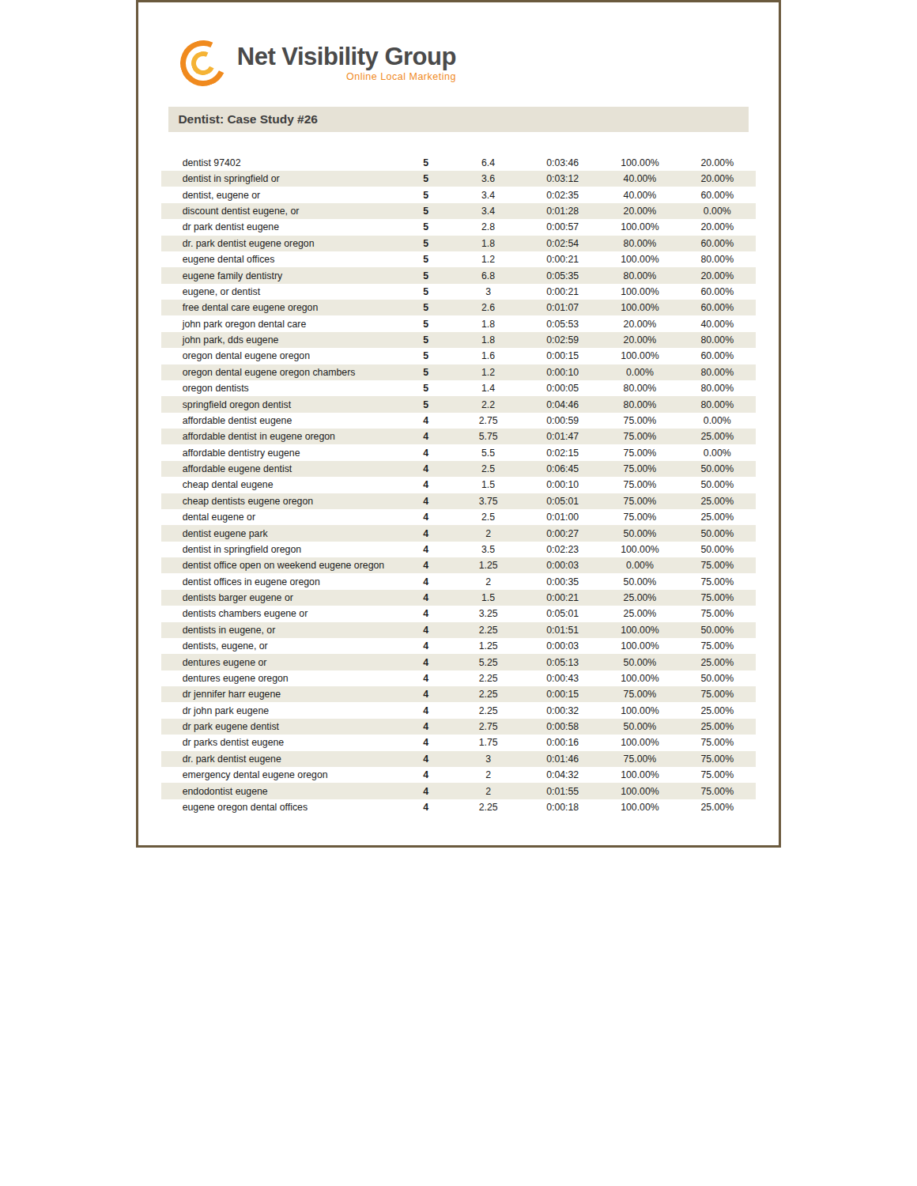Net Visibility Group
Online Local Marketing
Dentist: Case Study #26
| dentist 97402 | 5 | 6.4 | 0:03:46 | 100.00% | 20.00% |
| dentist in springfield or | 5 | 3.6 | 0:03:12 | 40.00% | 20.00% |
| dentist, eugene or | 5 | 3.4 | 0:02:35 | 40.00% | 60.00% |
| discount dentist eugene, or | 5 | 3.4 | 0:01:28 | 20.00% | 0.00% |
| dr park dentist eugene | 5 | 2.8 | 0:00:57 | 100.00% | 20.00% |
| dr. park dentist eugene oregon | 5 | 1.8 | 0:02:54 | 80.00% | 60.00% |
| eugene dental offices | 5 | 1.2 | 0:00:21 | 100.00% | 80.00% |
| eugene family dentistry | 5 | 6.8 | 0:05:35 | 80.00% | 20.00% |
| eugene, or dentist | 5 | 3 | 0:00:21 | 100.00% | 60.00% |
| free dental care eugene oregon | 5 | 2.6 | 0:01:07 | 100.00% | 60.00% |
| john park oregon dental care | 5 | 1.8 | 0:05:53 | 20.00% | 40.00% |
| john park, dds eugene | 5 | 1.8 | 0:02:59 | 20.00% | 80.00% |
| oregon dental eugene oregon | 5 | 1.6 | 0:00:15 | 100.00% | 60.00% |
| oregon dental eugene oregon chambers | 5 | 1.2 | 0:00:10 | 0.00% | 80.00% |
| oregon dentists | 5 | 1.4 | 0:00:05 | 80.00% | 80.00% |
| springfield oregon dentist | 5 | 2.2 | 0:04:46 | 80.00% | 80.00% |
| affordable dentist eugene | 4 | 2.75 | 0:00:59 | 75.00% | 0.00% |
| affordable dentist in eugene oregon | 4 | 5.75 | 0:01:47 | 75.00% | 25.00% |
| affordable dentistry eugene | 4 | 5.5 | 0:02:15 | 75.00% | 0.00% |
| affordable eugene dentist | 4 | 2.5 | 0:06:45 | 75.00% | 50.00% |
| cheap dental eugene | 4 | 1.5 | 0:00:10 | 75.00% | 50.00% |
| cheap dentists eugene oregon | 4 | 3.75 | 0:05:01 | 75.00% | 25.00% |
| dental eugene or | 4 | 2.5 | 0:01:00 | 75.00% | 25.00% |
| dentist eugene park | 4 | 2 | 0:00:27 | 50.00% | 50.00% |
| dentist in springfield oregon | 4 | 3.5 | 0:02:23 | 100.00% | 50.00% |
| dentist office open on weekend eugene oregon | 4 | 1.25 | 0:00:03 | 0.00% | 75.00% |
| dentist offices in eugene oregon | 4 | 2 | 0:00:35 | 50.00% | 75.00% |
| dentists barger eugene or | 4 | 1.5 | 0:00:21 | 25.00% | 75.00% |
| dentists chambers eugene or | 4 | 3.25 | 0:05:01 | 25.00% | 75.00% |
| dentists in eugene, or | 4 | 2.25 | 0:01:51 | 100.00% | 50.00% |
| dentists, eugene, or | 4 | 1.25 | 0:00:03 | 100.00% | 75.00% |
| dentures eugene or | 4 | 5.25 | 0:05:13 | 50.00% | 25.00% |
| dentures eugene oregon | 4 | 2.25 | 0:00:43 | 100.00% | 50.00% |
| dr jennifer harr eugene | 4 | 2.25 | 0:00:15 | 75.00% | 75.00% |
| dr john park eugene | 4 | 2.25 | 0:00:32 | 100.00% | 25.00% |
| dr park eugene dentist | 4 | 2.75 | 0:00:58 | 50.00% | 25.00% |
| dr parks dentist eugene | 4 | 1.75 | 0:00:16 | 100.00% | 75.00% |
| dr. park dentist eugene | 4 | 3 | 0:01:46 | 75.00% | 75.00% |
| emergency dental eugene oregon | 4 | 2 | 0:04:32 | 100.00% | 75.00% |
| endodontist eugene | 4 | 2 | 0:01:55 | 100.00% | 75.00% |
| eugene oregon dental offices | 4 | 2.25 | 0:00:18 | 100.00% | 25.00% |